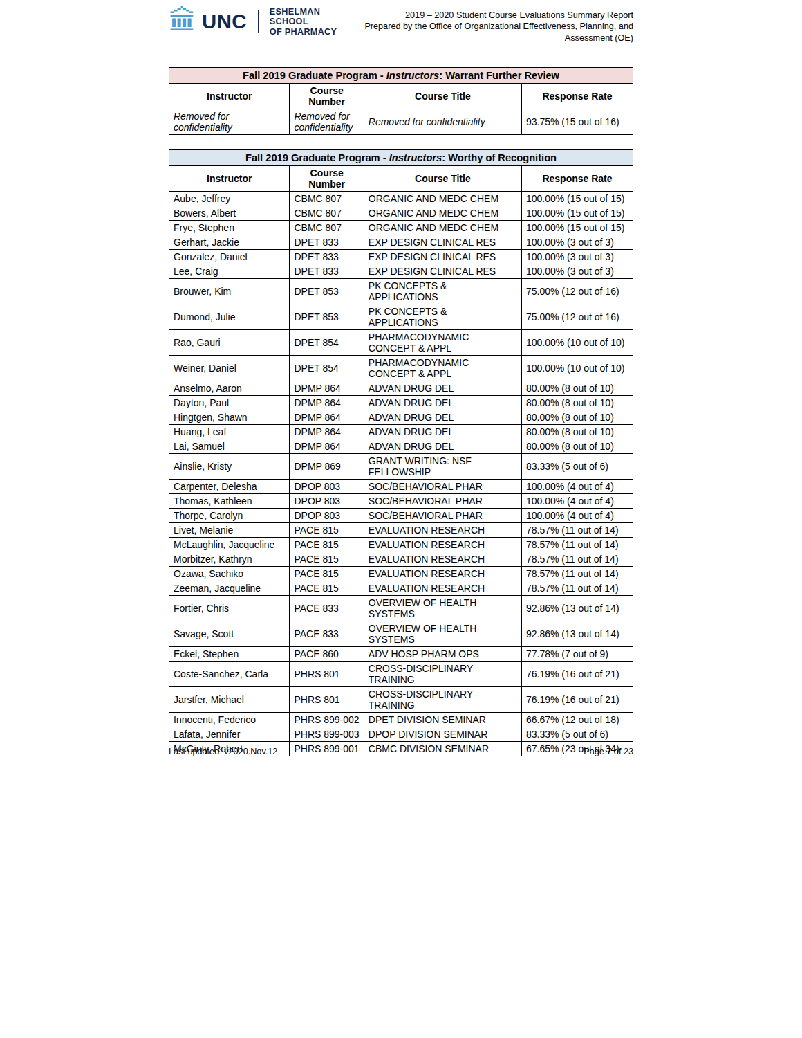🏛 UNC ESHELMAN SCHOOL
OF PHARMACY
2019 – 2020 Student Course Evaluations Summary Report
Prepared by the Office of Organizational Effectiveness, Planning, and Assessment (OE)
Fall 2019 Graduate Program - Instructors : Warrant Further Review
| Instructor | Course Number | Course Title | Response Rate |
| --- | --- | --- | --- |
| Removed for confidentiality | Removed for confidentiality | Removed for confidentiality | 93.75% (15 out of 16) |
Fall 2019 Graduate Program - Instructors : Worthy of Recognition
| Instructor | Course Number | Course Title | Response Rate |
| --- | --- | --- | --- |
| Aube, Jeffrey | CBMC 807 | ORGANIC AND MEDC CHEM | 100.00% (15 out of 15) |
| Bowers, Albert | CBMC 807 | ORGANIC AND MEDC CHEM | 100.00% (15 out of 15) |
| Frye, Stephen | CBMC 807 | ORGANIC AND MEDC CHEM | 100.00% (15 out of 15) |
| Gerhart, Jackie | DPET 833 | EXP DESIGN CLINICAL RES | 100.00% (3 out of 3) |
| Gonzalez, Daniel | DPET 833 | EXP DESIGN CLINICAL RES | 100.00% (3 out of 3) |
| Lee, Craig | DPET 833 | EXP DESIGN CLINICAL RES | 100.00% (3 out of 3) |
| Brouwer, Kim | DPET 853 | PK CONCEPTS & APPLICATIONS | 75.00% (12 out of 16) |
| Dumond, Julie | DPET 853 | PK CONCEPTS & APPLICATIONS | 75.00% (12 out of 16) |
| Rao, Gauri | DPET 854 | PHARMACODYNAMIC CONCEPT & APPL | 100.00% (10 out of 10) |
| Weiner, Daniel | DPET 854 | PHARMACODYNAMIC CONCEPT & APPL | 100.00% (10 out of 10) |
| Anselmo, Aaron | DPMP 864 | ADVAN DRUG DEL | 80.00% (8 out of 10) |
| Dayton, Paul | DPMP 864 | ADVAN DRUG DEL | 80.00% (8 out of 10) |
| Hingtgen, Shawn | DPMP 864 | ADVAN DRUG DEL | 80.00% (8 out of 10) |
| Huang, Leaf | DPMP 864 | ADVAN DRUG DEL | 80.00% (8 out of 10) |
| Lai, Samuel | DPMP 864 | ADVAN DRUG DEL | 80.00% (8 out of 10) |
| Ainslie, Kristy | DPMP 869 | GRANT WRITING: NSF FELLOWSHIP | 83.33% (5 out of 6) |
| Carpenter, Delesha | DPOP 803 | SOC/BEHAVIORAL PHAR | 100.00% (4 out of 4) |
| Thomas, Kathleen | DPOP 803 | SOC/BEHAVIORAL PHAR | 100.00% (4 out of 4) |
| Thorpe, Carolyn | DPOP 803 | SOC/BEHAVIORAL PHAR | 100.00% (4 out of 4) |
| Livet, Melanie | PACE 815 | EVALUATION RESEARCH | 78.57% (11 out of 14) |
| McLaughlin, Jacqueline | PACE 815 | EVALUATION RESEARCH | 78.57% (11 out of 14) |
| Morbitzer, Kathryn | PACE 815 | EVALUATION RESEARCH | 78.57% (11 out of 14) |
| Ozawa, Sachiko | PACE 815 | EVALUATION RESEARCH | 78.57% (11 out of 14) |
| Zeeman, Jacqueline | PACE 815 | EVALUATION RESEARCH | 78.57% (11 out of 14) |
| Fortier, Chris | PACE 833 | OVERVIEW OF HEALTH SYSTEMS | 92.86% (13 out of 14) |
| Savage, Scott | PACE 833 | OVERVIEW OF HEALTH SYSTEMS | 92.86% (13 out of 14) |
| Eckel, Stephen | PACE 860 | ADV HOSP PHARM OPS | 77.78% (7 out of 9) |
| Coste-Sanchez, Carla | PHRS 801 | CROSS-DISCIPLINARY TRAINING | 76.19% (16 out of 21) |
| Jarstfer, Michael | PHRS 801 | CROSS-DISCIPLINARY TRAINING | 76.19% (16 out of 21) |
| Innocenti, Federico | PHRS 899-002 | DPET DIVISION SEMINAR | 66.67% (12 out of 18) |
| Lafata, Jennifer | PHRS 899-003 | DPOP DIVISION SEMINAR | 83.33% (5 out of 6) |
| McGinty, Robert | PHRS 899-001 | CBMC DIVISION SEMINAR | 67.65% (23 out of 34) |
Last updated: v2020.Nov.12
Page 7 of 23